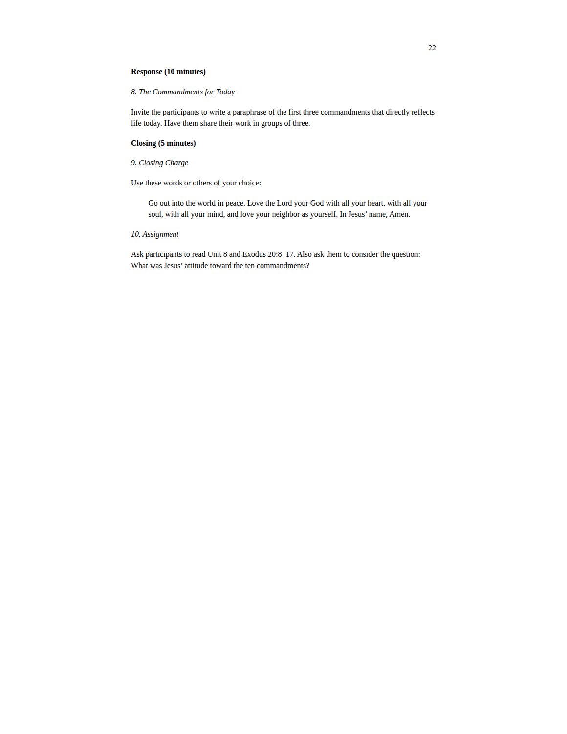22
Response (10 minutes)
8. The Commandments for Today
Invite the participants to write a paraphrase of the first three commandments that directly reflects life today. Have them share their work in groups of three.
Closing (5 minutes)
9. Closing Charge
Use these words or others of your choice:
Go out into the world in peace. Love the Lord your God with all your heart, with all your soul, with all your mind, and love your neighbor as yourself. In Jesus’ name, Amen.
10. Assignment
Ask participants to read Unit 8 and Exodus 20:8–17. Also ask them to consider the question: What was Jesus’ attitude toward the ten commandments?